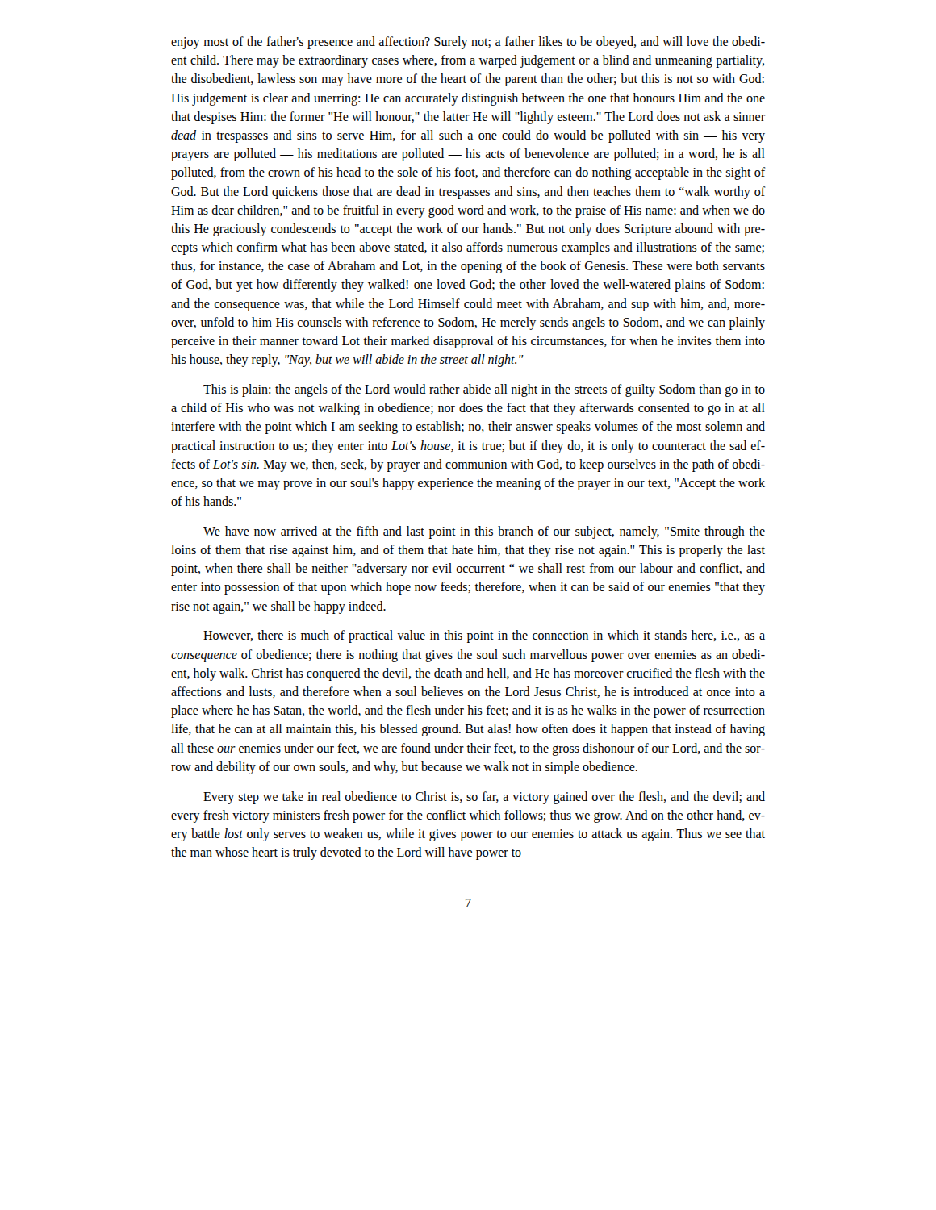enjoy most of the father's presence and affection? Surely not; a father likes to be obeyed, and will love the obedient child. There may be extraordinary cases where, from a warped judgement or a blind and unmeaning partiality, the disobedient, lawless son may have more of the heart of the parent than the other; but this is not so with God: His judgement is clear and unerring: He can accurately distinguish between the one that honours Him and the one that despises Him: the former "He will honour," the latter He will "lightly esteem." The Lord does not ask a sinner dead in trespasses and sins to serve Him, for all such a one could do would be polluted with sin — his very prayers are polluted — his meditations are polluted — his acts of benevolence are polluted; in a word, he is all polluted, from the crown of his head to the sole of his foot, and therefore can do nothing acceptable in the sight of God. But the Lord quickens those that are dead in trespasses and sins, and then teaches them to “walk worthy of Him as dear children," and to be fruitful in every good word and work, to the praise of His name: and when we do this He graciously condescends to "accept the work of our hands." But not only does Scripture abound with precepts which confirm what has been above stated, it also affords numerous examples and illustrations of the same; thus, for instance, the case of Abraham and Lot, in the opening of the book of Genesis. These were both servants of God, but yet how differently they walked! one loved God; the other loved the well-watered plains of Sodom: and the consequence was, that while the Lord Himself could meet with Abraham, and sup with him, and, moreover, unfold to him His counsels with reference to Sodom, He merely sends angels to Sodom, and we can plainly perceive in their manner toward Lot their marked disapproval of his circumstances, for when he invites them into his house, they reply, "Nay, but we will abide in the street all night."
This is plain: the angels of the Lord would rather abide all night in the streets of guilty Sodom than go in to a child of His who was not walking in obedience; nor does the fact that they afterwards consented to go in at all interfere with the point which I am seeking to establish; no, their answer speaks volumes of the most solemn and practical instruction to us; they enter into Lot's house, it is true; but if they do, it is only to counteract the sad effects of Lot's sin. May we, then, seek, by prayer and communion with God, to keep ourselves in the path of obedience, so that we may prove in our soul's happy experience the meaning of the prayer in our text, "Accept the work of his hands."
We have now arrived at the fifth and last point in this branch of our subject, namely, "Smite through the loins of them that rise against him, and of them that hate him, that they rise not again." This is properly the last point, when there shall be neither "adversary nor evil occurrent “ we shall rest from our labour and conflict, and enter into possession of that upon which hope now feeds; therefore, when it can be said of our enemies "that they rise not again," we shall be happy indeed.
However, there is much of practical value in this point in the connection in which it stands here, i.e., as a consequence of obedience; there is nothing that gives the soul such marvellous power over enemies as an obedient, holy walk. Christ has conquered the devil, the death and hell, and He has moreover crucified the flesh with the affections and lusts, and therefore when a soul believes on the Lord Jesus Christ, he is introduced at once into a place where he has Satan, the world, and the flesh under his feet; and it is as he walks in the power of resurrection life, that he can at all maintain this, his blessed ground. But alas! how often does it happen that instead of having all these our enemies under our feet, we are found under their feet, to the gross dishonour of our Lord, and the sorrow and debility of our own souls, and why, but because we walk not in simple obedience.
Every step we take in real obedience to Christ is, so far, a victory gained over the flesh, and the devil; and every fresh victory ministers fresh power for the conflict which follows; thus we grow. And on the other hand, every battle lost only serves to weaken us, while it gives power to our enemies to attack us again. Thus we see that the man whose heart is truly devoted to the Lord will have power to
7